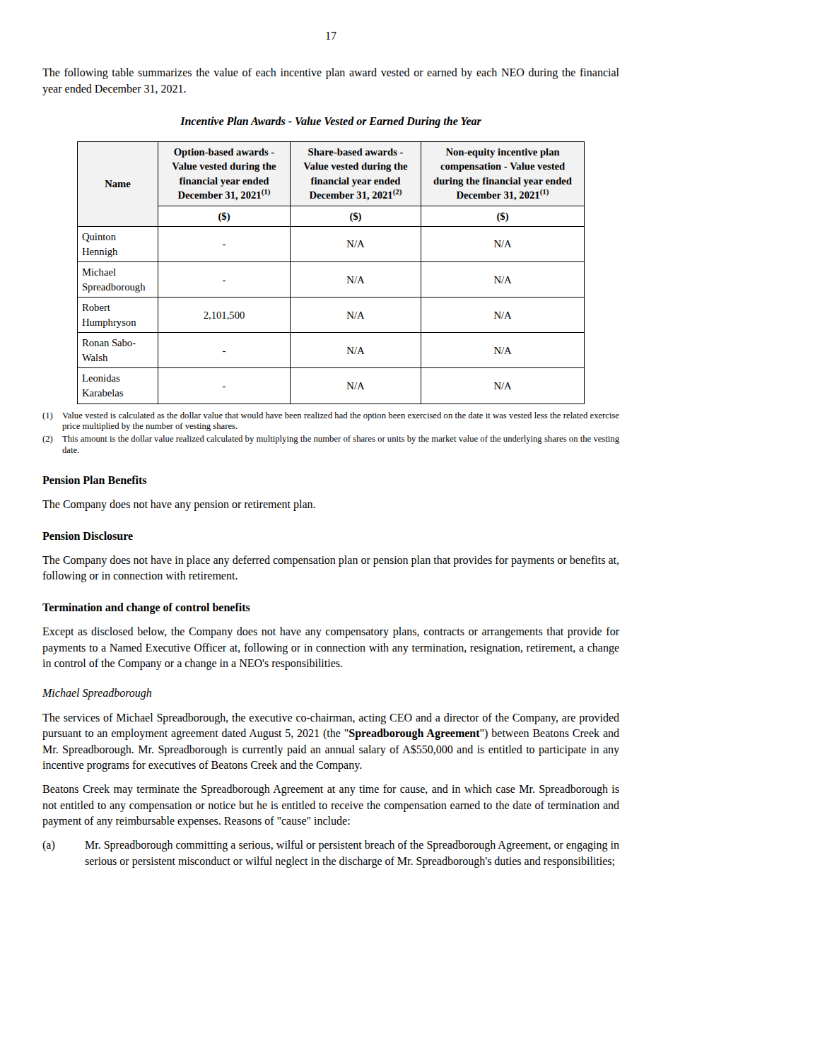17
The following table summarizes the value of each incentive plan award vested or earned by each NEO during the financial year ended December 31, 2021.
Incentive Plan Awards - Value Vested or Earned During the Year
| Name | Option-based awards - Value vested during the financial year ended December 31, 2021 (1) | Share-based awards - Value vested during the financial year ended December 31, 2021 (2) | Non-equity incentive plan compensation - Value vested during the financial year ended December 31, 2021 (1) |
| --- | --- | --- | --- |
| ($) | ($) | ($) |
| Quinton Hennigh | - | N/A | N/A |
| Michael Spreadborough | - | N/A | N/A |
| Robert Humphryson | 2,101,500 | N/A | N/A |
| Ronan Sabo-Walsh | - | N/A | N/A |
| Leonidas Karabelas | - | N/A | N/A |
| (1) | Value vested is calculated as the dollar value that would have been realized had the option been exercised on the date it was vested less the related exercise price multiplied by the number of vesting shares. |
| (2) | This amount is the dollar value realized calculated by multiplying the number of shares or units by the market value of the underlying shares on the vesting date. |
Pension Plan Benefits
The Company does not have any pension or retirement plan.
Pension Disclosure
The Company does not have in place any deferred compensation plan or pension plan that provides for payments or benefits at, following or in connection with retirement.
Termination and change of control benefits
Except as disclosed below, the Company does not have any compensatory plans, contracts or arrangements that provide for payments to a Named Executive Officer at, following or in connection with any termination, resignation, retirement, a change in control of the Company or a change in a NEO's responsibilities.
Michael Spreadborough
The services of Michael Spreadborough, the executive co-chairman, acting CEO and a director of the Company, are provided pursuant to an employment agreement dated August 5, 2021 (the "Spreadborough Agreement") between Beatons Creek and Mr. Spreadborough. Mr. Spreadborough is currently paid an annual salary of A$550,000 and is entitled to participate in any incentive programs for executives of Beatons Creek and the Company.
Beatons Creek may terminate the Spreadborough Agreement at any time for cause, and in which case Mr. Spreadborough is not entitled to any compensation or notice but he is entitled to receive the compensation earned to the date of termination and payment of any reimbursable expenses. Reasons of "cause" include:
(a)
Mr. Spreadborough committing a serious, wilful or persistent breach of the Spreadborough Agreement, or engaging in serious or persistent misconduct or wilful neglect in the discharge of Mr. Spreadborough's duties and responsibilities;